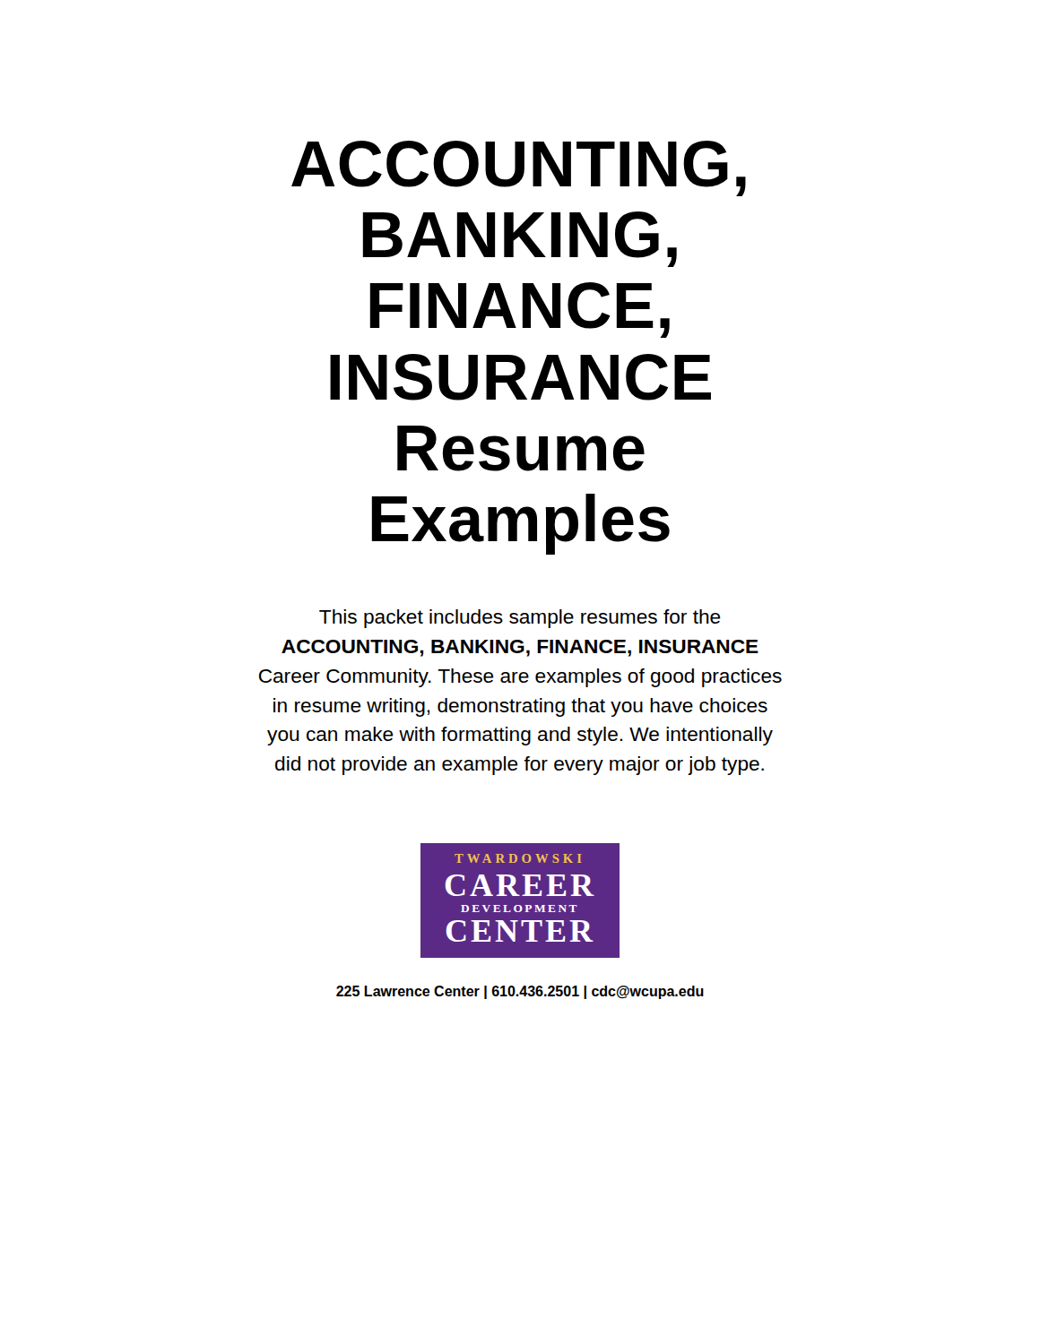ACCOUNTING,
BANKING, FINANCE,
INSURANCE
Resume Examples
This packet includes sample resumes for the ACCOUNTING, BANKING, FINANCE, INSURANCE Career Community. These are examples of good practices in resume writing, demonstrating that you have choices you can make with formatting and style. We intentionally did not provide an example for every major or job type.
TWARDOWSKI CAREER DEVELOPMENT CENTER
225 Lawrence Center | 610.436.2501 | cdc@wcupa.edu